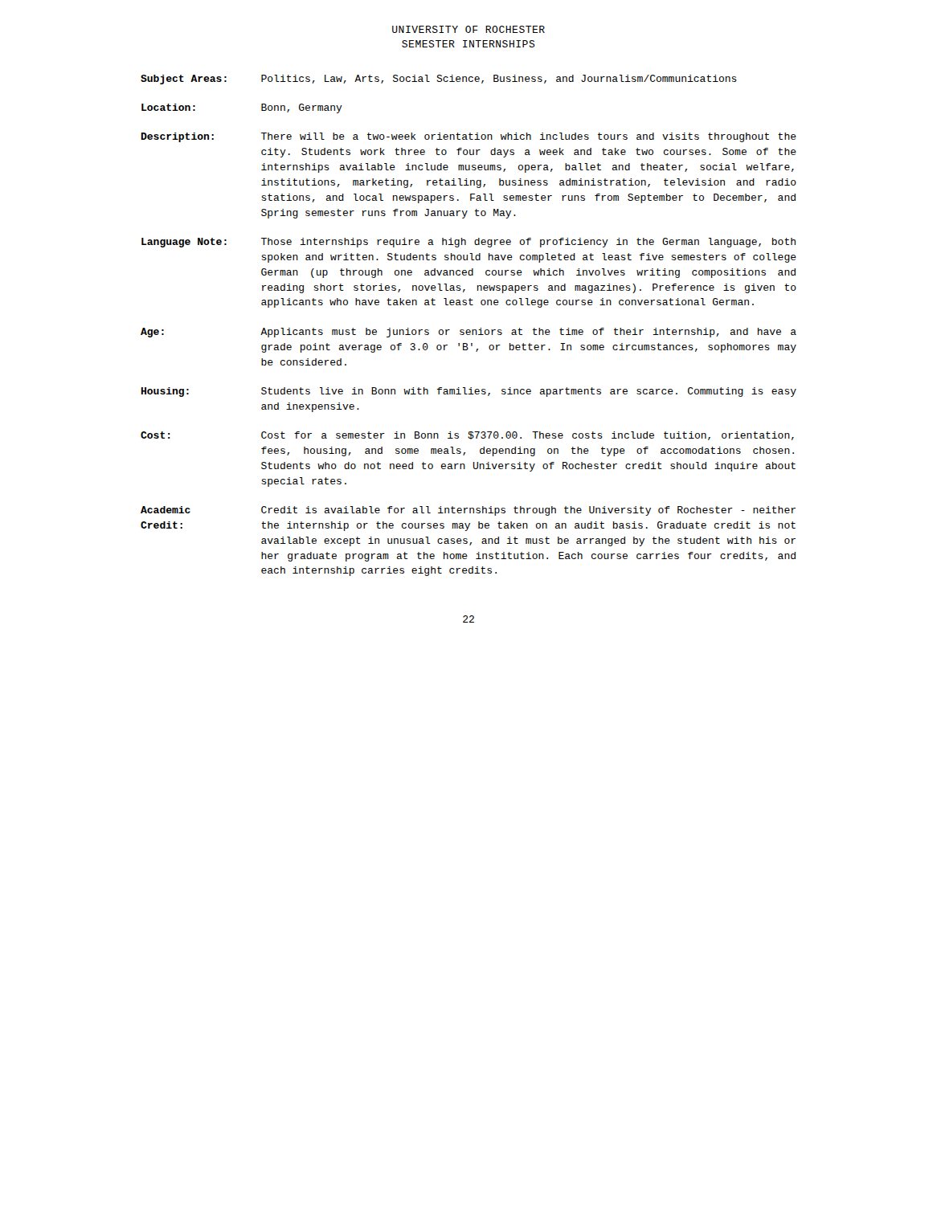UNIVERSITY OF ROCHESTER
SEMESTER INTERNSHIPS
Subject Areas:
Politics, Law, Arts, Social Science, Business, and Journalism/Communications
Location:
Bonn, Germany
Description:
There will be a two-week orientation which includes tours and visits throughout the city. Students work three to four days a week and take two courses. Some of the internships available include museums, opera, ballet and theater, social welfare, institutions, marketing, retailing, business administration, television and radio stations, and local newspapers. Fall semester runs from September to December, and Spring semester runs from January to May.
Language Note:
Those internships require a high degree of proficiency in the German language, both spoken and written. Students should have completed at least five semesters of college German (up through one advanced course which involves writing compositions and reading short stories, novellas, newspapers and magazines). Preference is given to applicants who have taken at least one college course in conversational German.
Age:
Applicants must be juniors or seniors at the time of their internship, and have a grade point average of 3.0 or 'B', or better. In some circumstances, sophomores may be considered.
Housing:
Students live in Bonn with families, since apartments are scarce. Commuting is easy and inexpensive.
Cost:
Cost for a semester in Bonn is $7370.00. These costs include tuition, orientation, fees, housing, and some meals, depending on the type of accomodations chosen. Students who do not need to earn University of Rochester credit should inquire about special rates.
AcademicCredit:
Credit is available for all internships through the University of Rochester - neither the internship or the courses may be taken on an audit basis. Graduate credit is not available except in unusual cases, and it must be arranged by the student with his or her graduate program at the home institution. Each course carries four credits, and each internship carries eight credits.
22